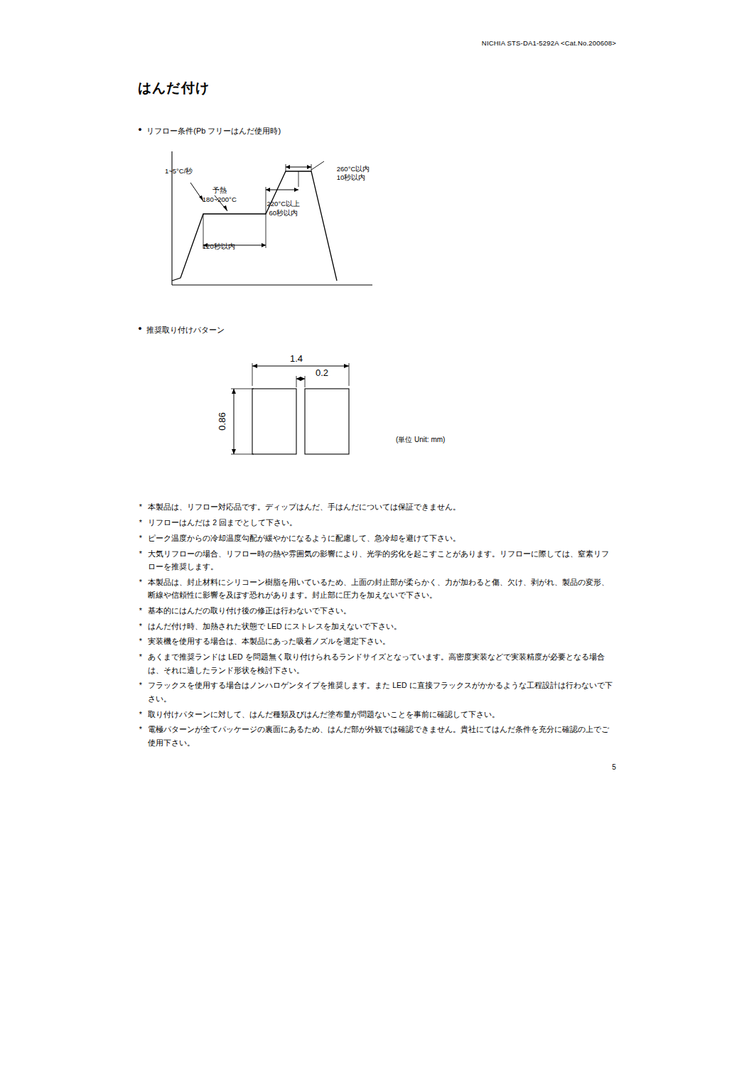NICHIA STS-DA1-5292A <Cat.No.200608>
はんだ付け
リフロー条件(Pb フリーはんだ使用時)
1~5°C/秒
予熱
180~200°C
260°C以内
10秒以内
220°C以上
60秒以内
120秒以内
推奨取り付けパターン
1.4 0.2 0.86
(単位 Unit: mm)
本製品は、リフロー対応品です。ディップはんだ、手はんだについては保証できません。
リフローはんだは 2 回までとして下さい。
ピーク温度からの冷却温度勾配が緩やかになるように配慮して、急冷却を避けて下さい。
大気リフローの場合、リフロー時の熱や雰囲気の影響により、光学的劣化を起こすことがあります。リフローに際しては、窒素リフローを推奨します。
本製品は、封止材料にシリコーン樹脂を用いているため、上面の封止部が柔らかく、力が加わると傷、欠け、剥がれ、製品の変形、断線や信頼性に影響を及ぼす恐れがあります。封止部に圧力を加えないで下さい。
基本的にはんだの取り付け後の修正は行わないで下さい。
はんだ付け時、加熱された状態で LED にストレスを加えないで下さい。
実装機を使用する場合は、本製品にあった吸着ノズルを選定下さい。
あくまで推奨ランドは LED を問題無く取り付けられるランドサイズとなっています。高密度実装などで実装精度が必要となる場合は、それに適したランド形状を検討下さい。
フラックスを使用する場合はノンハロゲンタイプを推奨します。また LED に直接フラックスがかかるような工程設計は行わないで下さい。
取り付けパターンに対して、はんだ種類及びはんだ塗布量が問題ないことを事前に確認して下さい。
電極パターンが全てパッケージの裏面にあるため、はんだ部が外観では確認できません。貴社にてはんだ条件を充分に確認の上でご使用下さい。
5